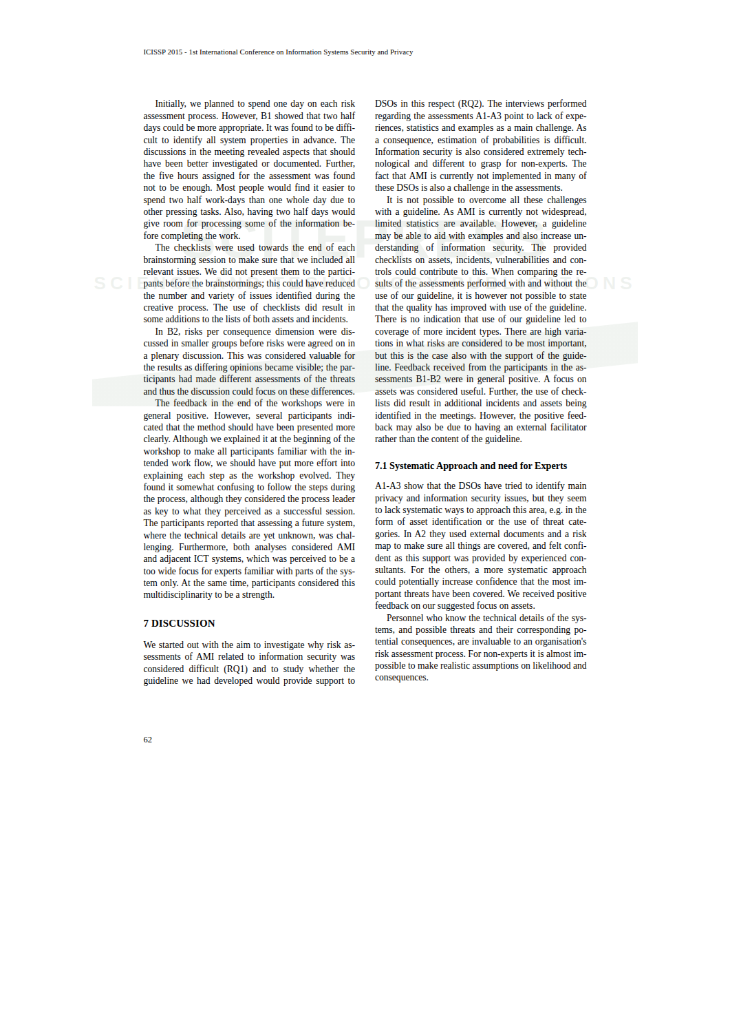ICISSP 2015 - 1st International Conference on Information Systems Security and Privacy
SCITEPRESS
SCIENCE AND TECHNOLOGY PUBLICATIONS
Initially, we planned to spend one day on each risk assessment process. However, B1 showed that two half days could be more appropriate. It was found to be difficult to identify all system properties in advance. The discussions in the meeting revealed aspects that should have been better investigated or documented. Further, the five hours assigned for the assessment was found not to be enough. Most people would find it easier to spend two half work-days than one whole day due to other pressing tasks. Also, having two half days would give room for processing some of the information before completing the work.
The checklists were used towards the end of each brainstorming session to make sure that we included all relevant issues. We did not present them to the participants before the brainstormings; this could have reduced the number and variety of issues identified during the creative process. The use of checklists did result in some additions to the lists of both assets and incidents.
In B2, risks per consequence dimension were discussed in smaller groups before risks were agreed on in a plenary discussion. This was considered valuable for the results as differing opinions became visible; the participants had made different assessments of the threats and thus the discussion could focus on these differences.
The feedback in the end of the workshops were in general positive. However, several participants indicated that the method should have been presented more clearly. Although we explained it at the beginning of the workshop to make all participants familiar with the intended work flow, we should have put more effort into explaining each step as the workshop evolved. They found it somewhat confusing to follow the steps during the process, although they considered the process leader as key to what they perceived as a successful session. The participants reported that assessing a future system, where the technical details are yet unknown, was challenging. Furthermore, both analyses considered AMI and adjacent ICT systems, which was perceived to be a too wide focus for experts familiar with parts of the system only. At the same time, participants considered this multidisciplinarity to be a strength.
7 DISCUSSION
We started out with the aim to investigate why risk assessments of AMI related to information security was considered difficult (RQ1) and to study whether the guideline we had developed would provide support to DSOs in this respect (RQ2). The interviews performed regarding the assessments A1-A3 point to lack of experiences, statistics and examples as a main challenge. As a consequence, estimation of probabilities is difficult. Information security is also considered extremely technological and different to grasp for non-experts. The fact that AMI is currently not implemented in many of these DSOs is also a challenge in the assessments.
It is not possible to overcome all these challenges with a guideline. As AMI is currently not widespread, limited statistics are available. However, a guideline may be able to aid with examples and also increase understanding of information security. The provided checklists on assets, incidents, vulnerabilities and controls could contribute to this. When comparing the results of the assessments performed with and without the use of our guideline, it is however not possible to state that the quality has improved with use of the guideline. There is no indication that use of our guideline led to coverage of more incident types. There are high variations in what risks are considered to be most important, but this is the case also with the support of the guideline. Feedback received from the participants in the assessments B1-B2 were in general positive. A focus on assets was considered useful. Further, the use of checklists did result in additional incidents and assets being identified in the meetings. However, the positive feedback may also be due to having an external facilitator rather than the content of the guideline.
7.1 Systematic Approach and need for Experts
A1-A3 show that the DSOs have tried to identify main privacy and information security issues, but they seem to lack systematic ways to approach this area, e.g. in the form of asset identification or the use of threat categories. In A2 they used external documents and a risk map to make sure all things are covered, and felt confident as this support was provided by experienced consultants. For the others, a more systematic approach could potentially increase confidence that the most important threats have been covered. We received positive feedback on our suggested focus on assets.
Personnel who know the technical details of the systems, and possible threats and their corresponding potential consequences, are invaluable to an organisation's risk assessment process. For non-experts it is almost impossible to make realistic assumptions on likelihood and consequences.
62